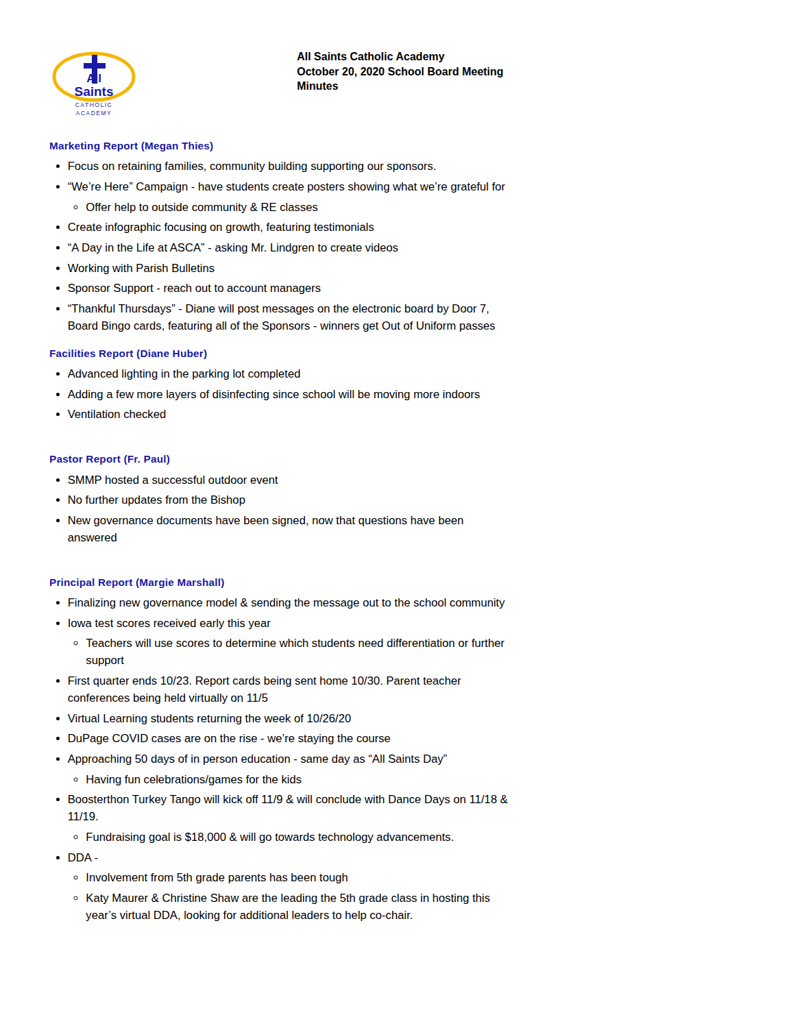All Saints CATHOLIC ACADEMY
All Saints Catholic Academy
October 20, 2020 School Board Meeting
Minutes
Marketing Report (Megan Thies)
Focus on retaining families, community building supporting our sponsors.
“We’re Here” Campaign - have students create posters showing what we’re grateful for
Offer help to outside community & RE classes
Create infographic focusing on growth, featuring testimonials
“A Day in the Life at ASCA” - asking Mr. Lindgren to create videos
Working with Parish Bulletins
Sponsor Support - reach out to account managers
“Thankful Thursdays” - Diane will post messages on the electronic board by Door 7, Board Bingo cards, featuring all of the Sponsors - winners get Out of Uniform passes
Facilities Report (Diane Huber)
Advanced lighting in the parking lot completed
Adding a few more layers of disinfecting since school will be moving more indoors
Ventilation checked
Pastor Report (Fr. Paul)
SMMP hosted a successful outdoor event
No further updates from the Bishop
New governance documents have been signed, now that questions have been answered
Principal Report (Margie Marshall)
Finalizing new governance model & sending the message out to the school community
Iowa test scores received early this year
Teachers will use scores to determine which students need differentiation or further support
First quarter ends 10/23. Report cards being sent home 10/30. Parent teacher conferences being held virtually on 11/5
Virtual Learning students returning the week of 10/26/20
DuPage COVID cases are on the rise - we’re staying the course
Approaching 50 days of in person education - same day as “All Saints Day”
Having fun celebrations/games for the kids
Boosterthon Turkey Tango will kick off 11/9 & will conclude with Dance Days on 11/18 & 11/19.
Fundraising goal is $18,000 & will go towards technology advancements.
DDA -
Involvement from 5th grade parents has been tough
Katy Maurer & Christine Shaw are the leading the 5th grade class in hosting this year’s virtual DDA, looking for additional leaders to help co-chair.